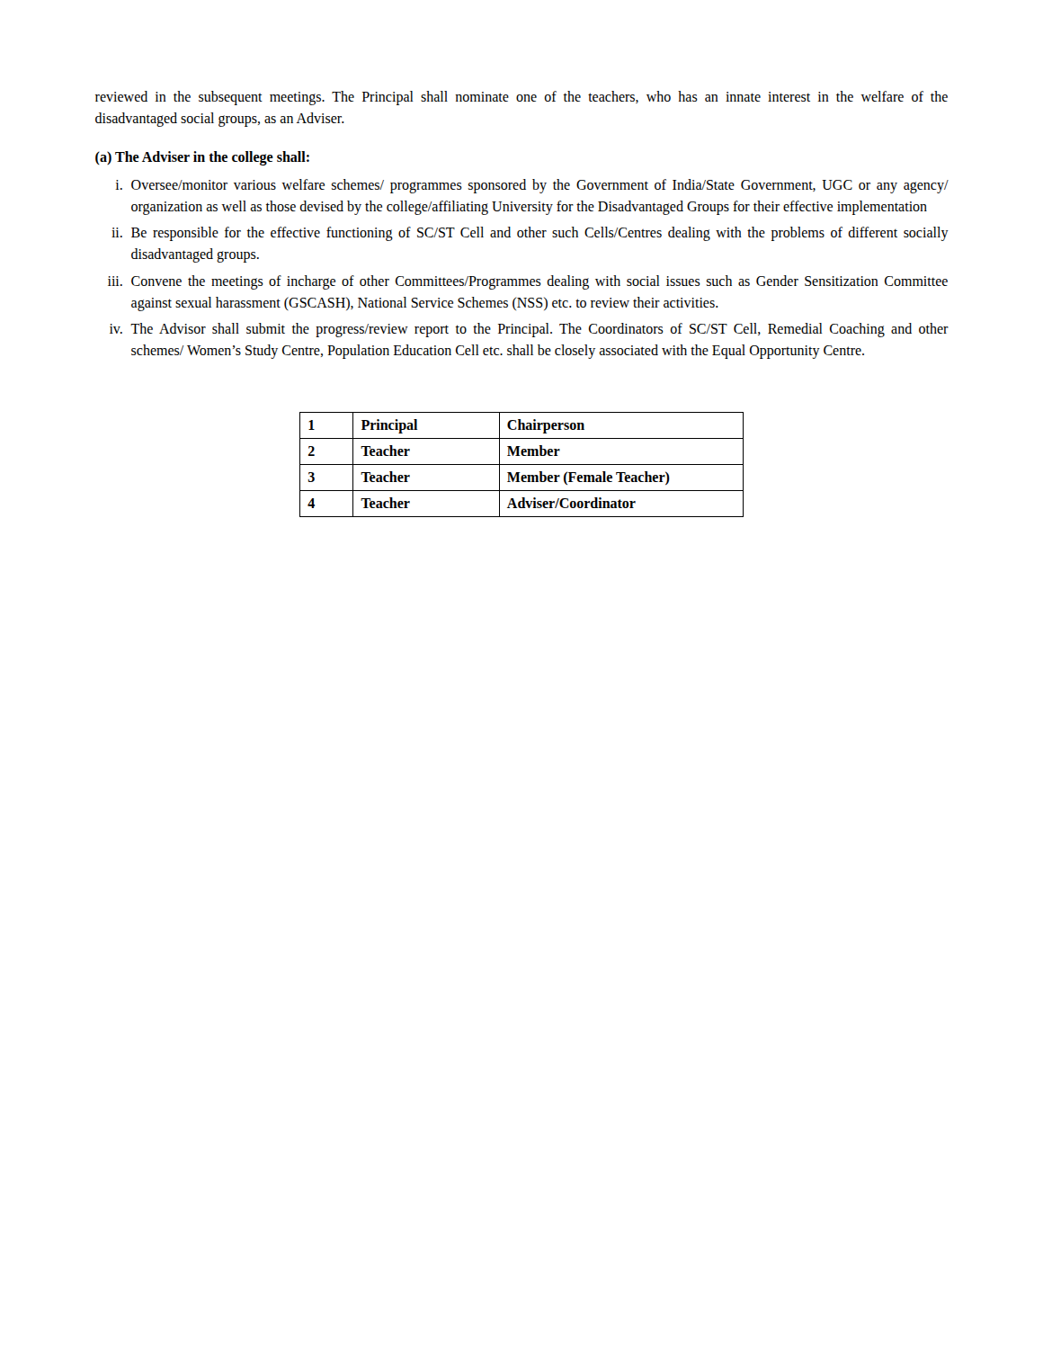reviewed in the subsequent meetings. The Principal shall nominate one of the teachers, who has an innate interest in the welfare of the disadvantaged social groups, as an Adviser.
(a) The Adviser in the college shall:
Oversee/monitor various welfare schemes/ programmes sponsored by the Government of India/State Government, UGC or any agency/ organization as well as those devised by the college/affiliating University for the Disadvantaged Groups for their effective implementation
Be responsible for the effective functioning of SC/ST Cell and other such Cells/Centres dealing with the problems of different socially disadvantaged groups.
Convene the meetings of incharge of other Committees/Programmes dealing with social issues such as Gender Sensitization Committee against sexual harassment (GSCASH), National Service Schemes (NSS) etc. to review their activities.
The Advisor shall submit the progress/review report to the Principal. The Coordinators of SC/ST Cell, Remedial Coaching and other schemes/ Women’s Study Centre, Population Education Cell etc. shall be closely associated with the Equal Opportunity Centre.
| 1 | Principal | Chairperson |
| 2 | Teacher | Member |
| 3 | Teacher | Member (Female Teacher) |
| 4 | Teacher | Adviser/Coordinator |